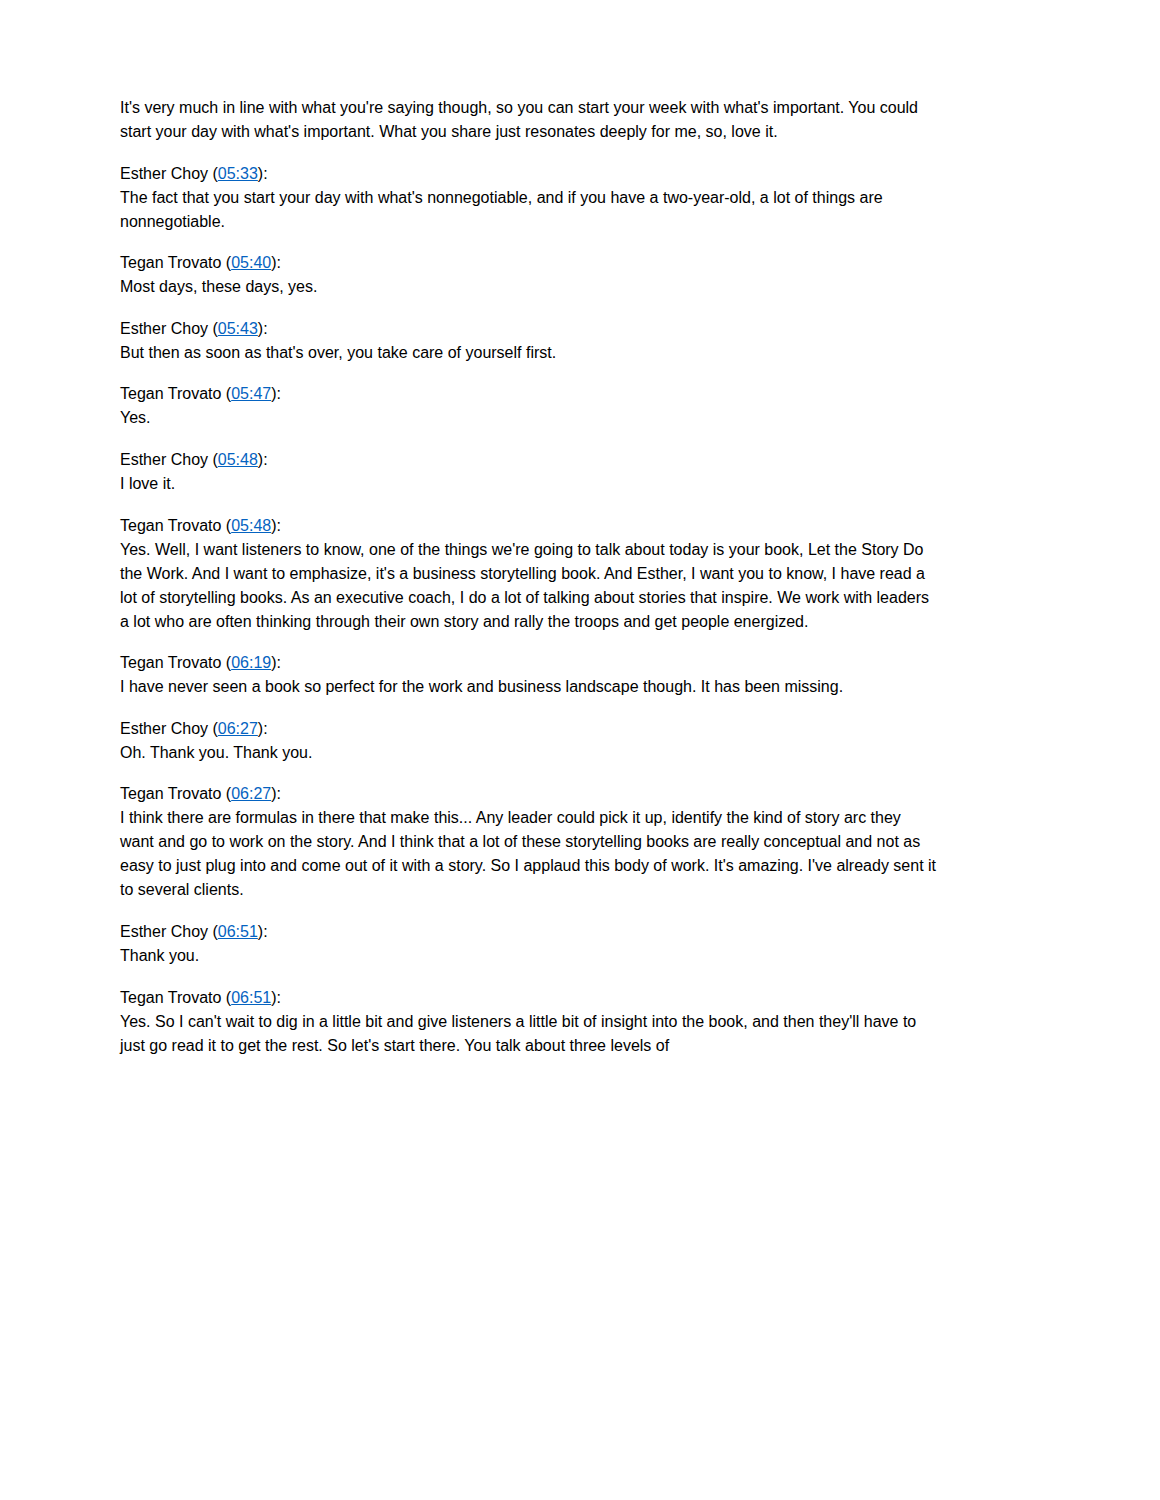It's very much in line with what you're saying though, so you can start your week with what's important. You could start your day with what's important. What you share just resonates deeply for me, so, love it.
Esther Choy (05:33):
The fact that you start your day with what's nonnegotiable, and if you have a two-year-old, a lot of things are nonnegotiable.
Tegan Trovato (05:40):
Most days, these days, yes.
Esther Choy (05:43):
But then as soon as that's over, you take care of yourself first.
Tegan Trovato (05:47):
Yes.
Esther Choy (05:48):
I love it.
Tegan Trovato (05:48):
Yes. Well, I want listeners to know, one of the things we're going to talk about today is your book, Let the Story Do the Work. And I want to emphasize, it's a business storytelling book. And Esther, I want you to know, I have read a lot of storytelling books. As an executive coach, I do a lot of talking about stories that inspire. We work with leaders a lot who are often thinking through their own story and rally the troops and get people energized.
Tegan Trovato (06:19):
I have never seen a book so perfect for the work and business landscape though. It has been missing.
Esther Choy (06:27):
Oh. Thank you. Thank you.
Tegan Trovato (06:27):
I think there are formulas in there that make this... Any leader could pick it up, identify the kind of story arc they want and go to work on the story. And I think that a lot of these storytelling books are really conceptual and not as easy to just plug into and come out of it with a story. So I applaud this body of work. It's amazing. I've already sent it to several clients.
Esther Choy (06:51):
Thank you.
Tegan Trovato (06:51):
Yes. So I can't wait to dig in a little bit and give listeners a little bit of insight into the book, and then they'll have to just go read it to get the rest. So let's start there. You talk about three levels of